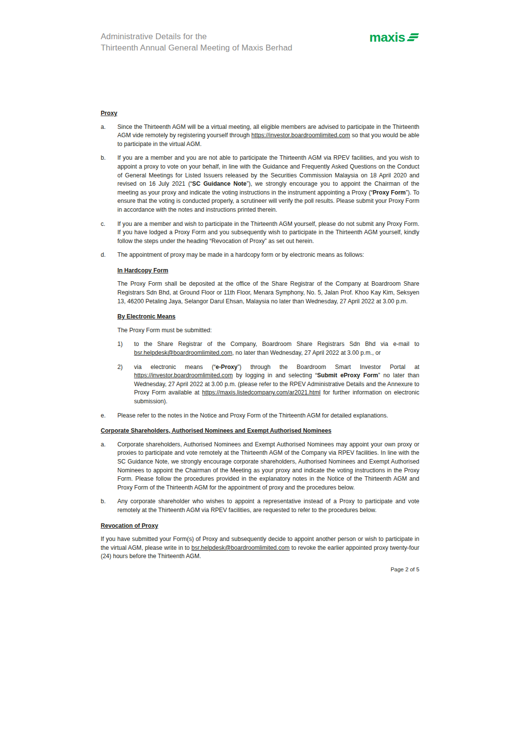Administrative Details for the
Thirteenth Annual General Meeting of Maxis Berhad
maxis
Proxy
Since the Thirteenth AGM will be a virtual meeting, all eligible members are advised to participate in the Thirteenth AGM vide remotely by registering yourself through https://investor.boardroomlimited.com so that you would be able to participate in the virtual AGM.
If you are a member and you are not able to participate the Thirteenth AGM via RPEV facilities, and you wish to appoint a proxy to vote on your behalf, in line with the Guidance and Frequently Asked Questions on the Conduct of General Meetings for Listed Issuers released by the Securities Commission Malaysia on 18 April 2020 and revised on 16 July 2021 (“SC Guidance Note”), we strongly encourage you to appoint the Chairman of the meeting as your proxy and indicate the voting instructions in the instrument appointing a Proxy (“Proxy Form”). To ensure that the voting is conducted properly, a scrutineer will verify the poll results. Please submit your Proxy Form in accordance with the notes and instructions printed therein.
If you are a member and wish to participate in the Thirteenth AGM yourself, please do not submit any Proxy Form. If you have lodged a Proxy Form and you subsequently wish to participate in the Thirteenth AGM yourself, kindly follow the steps under the heading “Revocation of Proxy” as set out herein.
The appointment of proxy may be made in a hardcopy form or by electronic means as follows:
In Hardcopy Form
The Proxy Form shall be deposited at the office of the Share Registrar of the Company at Boardroom Share Registrars Sdn Bhd, at Ground Floor or 11th Floor, Menara Symphony, No. 5, Jalan Prof. Khoo Kay Kim, Seksyen 13, 46200 Petaling Jaya, Selangor Darul Ehsan, Malaysia no later than Wednesday, 27 April 2022 at 3.00 p.m.
By Electronic Means
The Proxy Form must be submitted:
to the Share Registrar of the Company, Boardroom Share Registrars Sdn Bhd via e-mail to bsr.helpdesk@boardroomlimited.com, no later than Wednesday, 27 April 2022 at 3.00 p.m., or
via electronic means (“e-Proxy”) through the Boardroom Smart Investor Portal at https://investor.boardroomlimited.com by logging in and selecting “Submit eProxy Form” no later than Wednesday, 27 April 2022 at 3.00 p.m. (please refer to the RPEV Administrative Details and the Annexure to Proxy Form available at https://maxis.listedcompany.com/ar2021.html for further information on electronic submission).
Please refer to the notes in the Notice and Proxy Form of the Thirteenth AGM for detailed explanations.
Corporate Shareholders, Authorised Nominees and Exempt Authorised Nominees
Corporate shareholders, Authorised Nominees and Exempt Authorised Nominees may appoint your own proxy or proxies to participate and vote remotely at the Thirteenth AGM of the Company via RPEV facilities. In line with the SC Guidance Note, we strongly encourage corporate shareholders, Authorised Nominees and Exempt Authorised Nominees to appoint the Chairman of the Meeting as your proxy and indicate the voting instructions in the Proxy Form. Please follow the procedures provided in the explanatory notes in the Notice of the Thirteenth AGM and Proxy Form of the Thirteenth AGM for the appointment of proxy and the procedures below.
Any corporate shareholder who wishes to appoint a representative instead of a Proxy to participate and vote remotely at the Thirteenth AGM via RPEV facilities, are requested to refer to the procedures below.
Revocation of Proxy
If you have submitted your Form(s) of Proxy and subsequently decide to appoint another person or wish to participate in the virtual AGM, please write in to bsr.helpdesk@boardroomlimited.com to revoke the earlier appointed proxy twenty-four (24) hours before the Thirteenth AGM.
Page 2 of 5